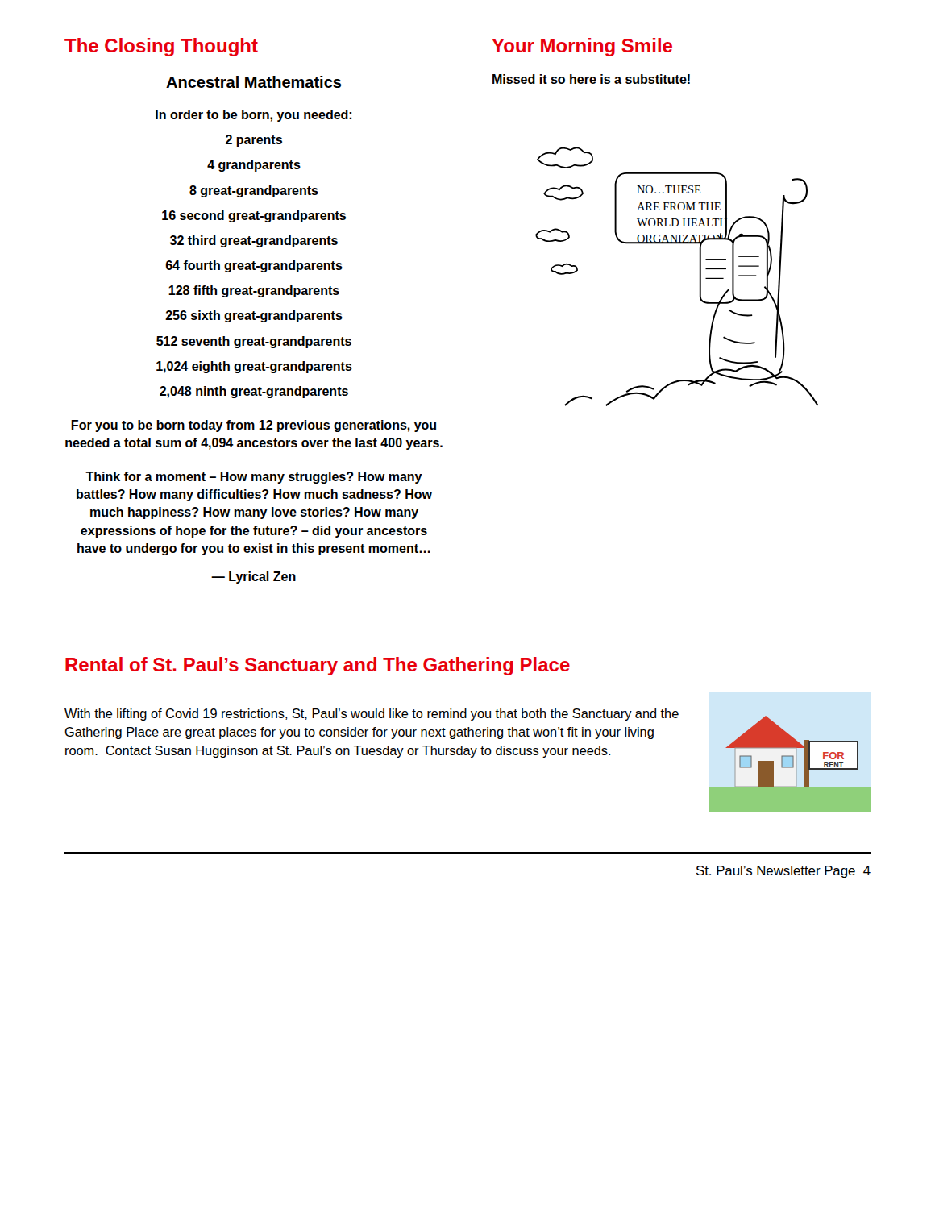The Closing Thought
Ancestral Mathematics
In order to be born, you needed:
2 parents
4 grandparents
8 great-grandparents
16 second great-grandparents
32 third great-grandparents
64 fourth great-grandparents
128 fifth great-grandparents
256 sixth great-grandparents
512 seventh great-grandparents
1,024 eighth great-grandparents
2,048 ninth great-grandparents
For you to be born today from 12 previous generations, you needed a total sum of 4,094 ancestors over the last 400 years.
Think for a moment – How many struggles? How many battles? How many difficulties? How much sadness? How much happiness? How many love stories? How many expressions of hope for the future? – did your ancestors have to undergo for you to exist in this present moment…
— Lyrical Zen
Your Morning Smile
Missed it so here is a substitute!
Cartoon: Moses on the mountain holding tablets A line drawing of a bearded figure resembling Moses standing on a mountaintop, holding two stone tablets and a staff, with a speech balloon reading "No... these are from the World Health Organization." NO…THESE ARE FROM THE WORLD HEALTH ORGANIZATION.
Cartoon of Moses holding tablets saying, "No... these are from the World Health Organization."
Rental of St. Paul’s Sanctuary and The Gathering Place
With the lifting of Covid 19 restrictions, St, Paul’s would like to remind you that both the Sanctuary and the Gathering Place are great places for you to consider for your next gathering that won’t fit in your living room. Contact Susan Hugginson at St. Paul’s on Tuesday or Thursday to discuss your needs.
Illustration of a house with a "For Rent" sign FOR RENT
St. Paul’s Newsletter Page 4